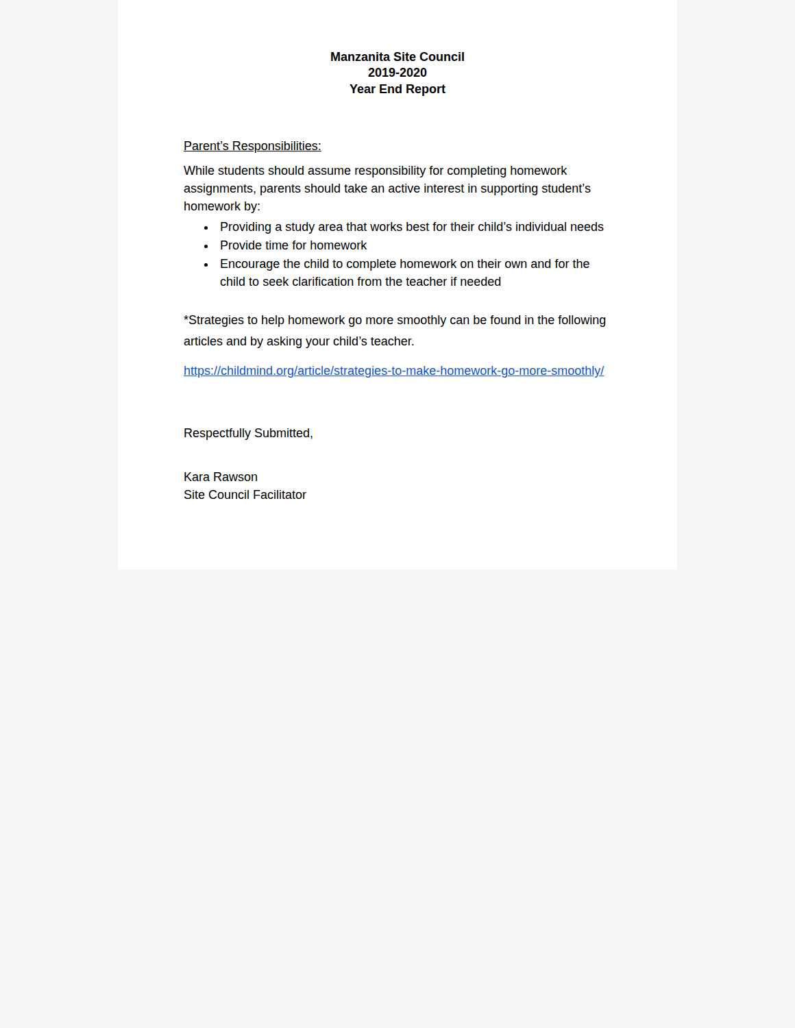Manzanita Site Council
2019-2020
Year End Report
Parent’s Responsibilities:
While students should assume responsibility for completing homework assignments, parents should take an active interest in supporting student’s homework by:
Providing a study area that works best for their child’s individual needs
Provide time for homework
Encourage the child to complete homework on their own and for the child to seek clarification from the teacher if needed
*Strategies to help homework go more smoothly can be found in the following articles and by asking your child’s teacher.
https://childmind.org/article/strategies-to-make-homework-go-more-smoothly/
Respectfully Submitted,
Kara Rawson
Site Council Facilitator